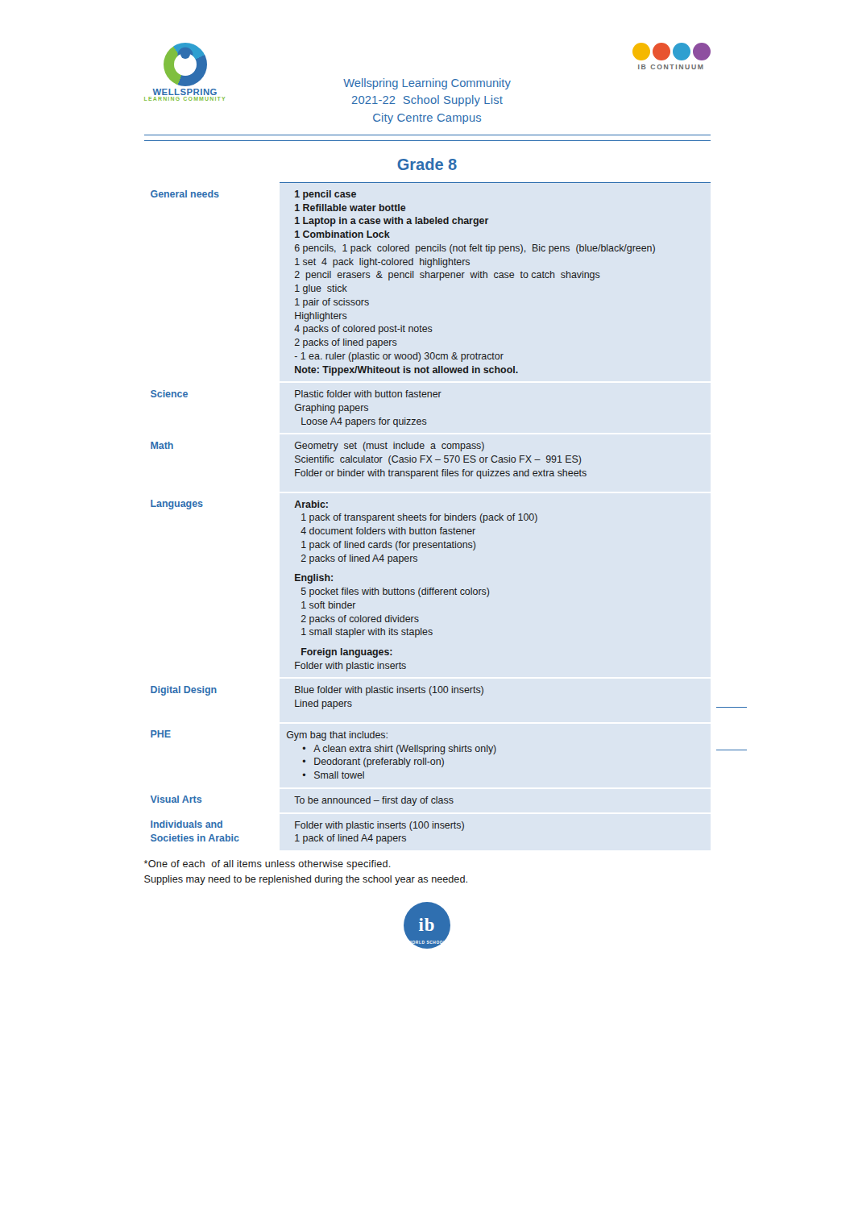WELLSPRING
Learning Community
IB CONTINUUM
Wellspring Learning Community
2021-22 School Supply List
City Centre Campus
Grade 8
| General needs | 1 pencil case 1 Refillable water bottle 1 Laptop in a case with a labeled charger 1 Combination Lock 6 pencils, 1 pack colored pencils (not felt tip pens), Bic pens (blue/black/green) 1 set 4 pack light-colored highlighters 2 pencil erasers & pencil sharpener with case to catch shavings 1 glue stick 1 pair of scissors Highlighters 4 packs of colored post-it notes 2 packs of lined papers - 1 ea. ruler (plastic or wood) 30cm & protractor Note: Tippex/Whiteout is not allowed in school. |
| Science | Plastic folder with button fastener Graphing papers Loose A4 papers for quizzes |
| Math | Geometry set (must include a compass) Scientific calculator (Casio FX – 570 ES or Casio FX – 991 ES) Folder or binder with transparent files for quizzes and extra sheets |
| Languages | Arabic: 1 pack of transparent sheets for binders (pack of 100) 4 document folders with button fastener 1 pack of lined cards (for presentations) 2 packs of lined A4 papers English: 5 pocket files with buttons (different colors) 1 soft binder 2 packs of colored dividers 1 small stapler with its staples Foreign languages: Folder with plastic inserts |
| Digital Design | Blue folder with plastic inserts (100 inserts) Lined papers |
| PHE | Gym bag that includes: A clean extra shirt (Wellspring shirts only) Deodorant (preferably roll-on) Small towel |
| Visual Arts | To be announced – first day of class |
| Individuals and Societies in Arabic | Folder with plastic inserts (100 inserts) 1 pack of lined A4 papers |
*One of each of all items unless otherwise specified.
Supplies may need to be replenished during the school year as needed.
ib